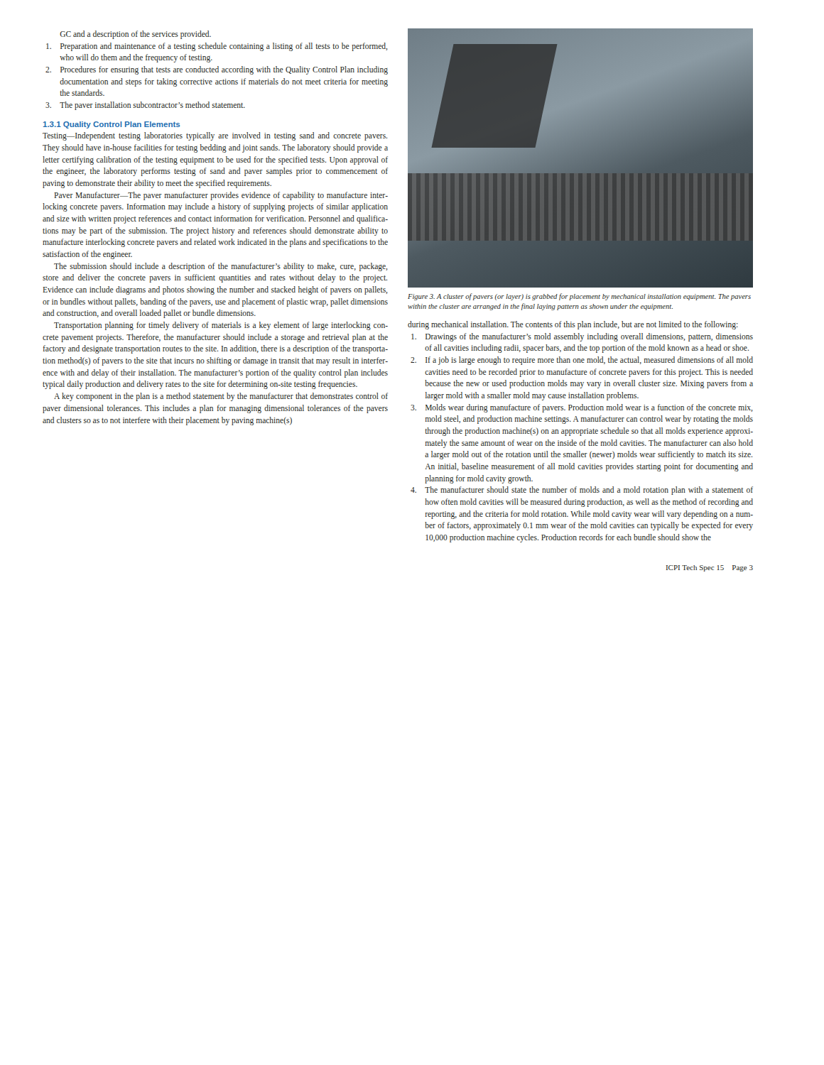GC and a description of the services provided.
Preparation and maintenance of a testing schedule containing a listing of all tests to be performed, who will do them and the frequency of testing.
Procedures for ensuring that tests are conducted according with the Quality Control Plan including documentation and steps for taking corrective actions if materials do not meet criteria for meeting the standards.
The paver installation subcontractor’s method statement.
1.3.1 Quality Control Plan Elements
Testing—Independent testing laboratories typically are involved in testing sand and concrete pavers. They should have in-house facilities for testing bedding and joint sands. The laboratory should provide a letter certifying calibration of the testing equipment to be used for the specified tests. Upon approval of the engineer, the laboratory performs testing of sand and paver samples prior to commencement of paving to demonstrate their ability to meet the specified requirements.
Paver Manufacturer—The paver manufacturer provides evidence of capability to manufacture interlocking concrete pavers. Information may include a history of supplying projects of similar application and size with written project references and contact information for verification. Personnel and qualifications may be part of the submission. The project history and references should demonstrate ability to manufacture interlocking concrete pavers and related work indicated in the plans and specifications to the satisfaction of the engineer.
The submission should include a description of the manufacturer’s ability to make, cure, package, store and deliver the concrete pavers in sufficient quantities and rates without delay to the project. Evidence can include diagrams and photos showing the number and stacked height of pavers on pallets, or in bundles without pallets, banding of the pavers, use and placement of plastic wrap, pallet dimensions and construction, and overall loaded pallet or bundle dimensions.
Transportation planning for timely delivery of materials is a key element of large interlocking concrete pavement projects. Therefore, the manufacturer should include a storage and retrieval plan at the factory and designate transportation routes to the site. In addition, there is a description of the transportation method(s) of pavers to the site that incurs no shifting or damage in transit that may result in interference with and delay of their installation. The manufacturer’s portion of the quality control plan includes typical daily production and delivery rates to the site for determining on-site testing frequencies.
A key component in the plan is a method statement by the manufacturer that demonstrates control of paver dimensional tolerances. This includes a plan for managing dimensional tolerances of the pavers and clusters so as to not interfere with their placement by paving machine(s)
Figure 3. A cluster of pavers (or layer) is grabbed for placement by mechanical installation equipment. The pavers within the cluster are arranged in the final laying pattern as shown under the equipment.
during mechanical installation. The contents of this plan include, but are not limited to the following:
Drawings of the manufacturer’s mold assembly including overall dimensions, pattern, dimensions of all cavities including radii, spacer bars, and the top portion of the mold known as a head or shoe.
If a job is large enough to require more than one mold, the actual, measured dimensions of all mold cavities need to be recorded prior to manufacture of concrete pavers for this project. This is needed because the new or used production molds may vary in overall cluster size. Mixing pavers from a larger mold with a smaller mold may cause installation problems.
Molds wear during manufacture of pavers. Production mold wear is a function of the concrete mix, mold steel, and production machine settings. A manufacturer can control wear by rotating the molds through the production machine(s) on an appropriate schedule so that all molds experience approximately the same amount of wear on the inside of the mold cavities. The manufacturer can also hold a larger mold out of the rotation until the smaller (newer) molds wear sufficiently to match its size. An initial, baseline measurement of all mold cavities provides starting point for documenting and planning for mold cavity growth.
The manufacturer should state the number of molds and a mold rotation plan with a statement of how often mold cavities will be measured during production, as well as the method of recording and reporting, and the criteria for mold rotation. While mold cavity wear will vary depending on a number of factors, approximately 0.1 mm wear of the mold cavities can typically be expected for every 10,000 production machine cycles. Production records for each bundle should show the
ICPI Tech Spec 15 Page 3